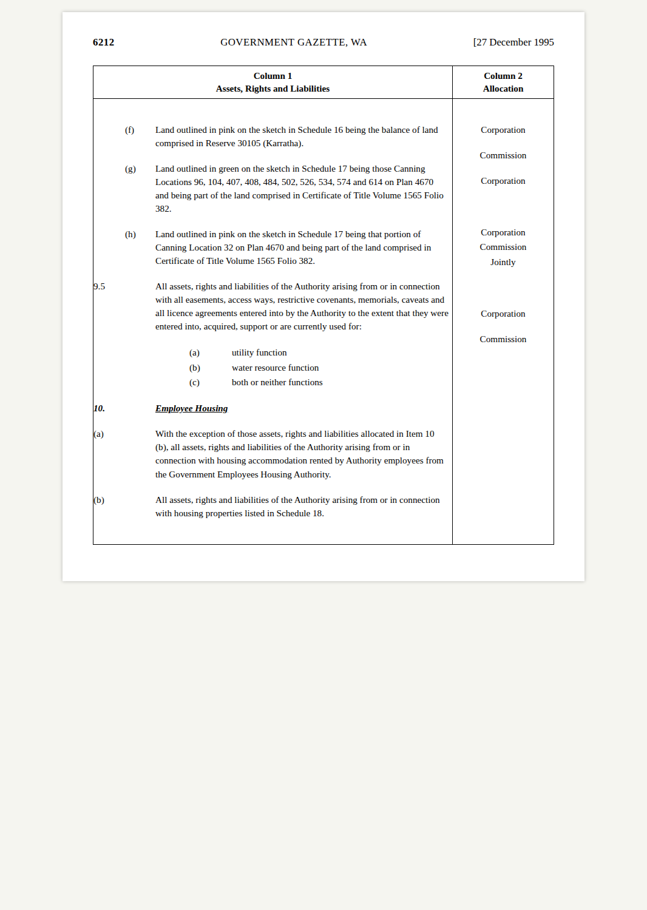6212 GOVERNMENT GAZETTE, WA [27 December 1995
| Column 1 Assets, Rights and Liabilities | Column 2 Allocation |
| --- | --- |
| / / (f) / Land outlined in pink on the sketch in Schedule 16 being the balance of land comprised in Reserve 30105 (Karratha). / / / (g) / Land outlined in green on the sketch in Schedule 17 being those Canning Locations 96, 104, 407, 408, 484, 502, 526, 534, 574 and 614 on Plan 4670 and being part of the land comprised in Certificate of Title Volume 1565 Folio 382. / / / (h) / Land outlined in pink on the sketch in Schedule 17 being that portion of Canning Location 32 on Plan 4670 and being part of the land comprised in Certificate of Title Volume 1565 Folio 382. / / 9.5 / / All assets, rights and liabilities of the Authority arising from or in connection with all easements, access ways, restrictive covenants, memorials, caveats and all licence agreements entered into by the Authority to the extent that they were entered into, acquired, support or are currently used for: / / / / (a) utility function (b) water resource function (c) both or neither functions / / 10. / / Employee Housing / / (a) / / With the exception of those assets, rights and liabilities allocated in Item 10 (b), all assets, rights and liabilities of the Authority arising from or in connection with housing accommodation rented by Authority employees from the Government Employees Housing Authority. / / (b) / / All assets, rights and liabilities of the Authority arising from or in connection with housing properties listed in Schedule 18. / | / Corporation / / Commission / / Corporation / / Corporation Commission Jointly / / Corporation / / Commission / |